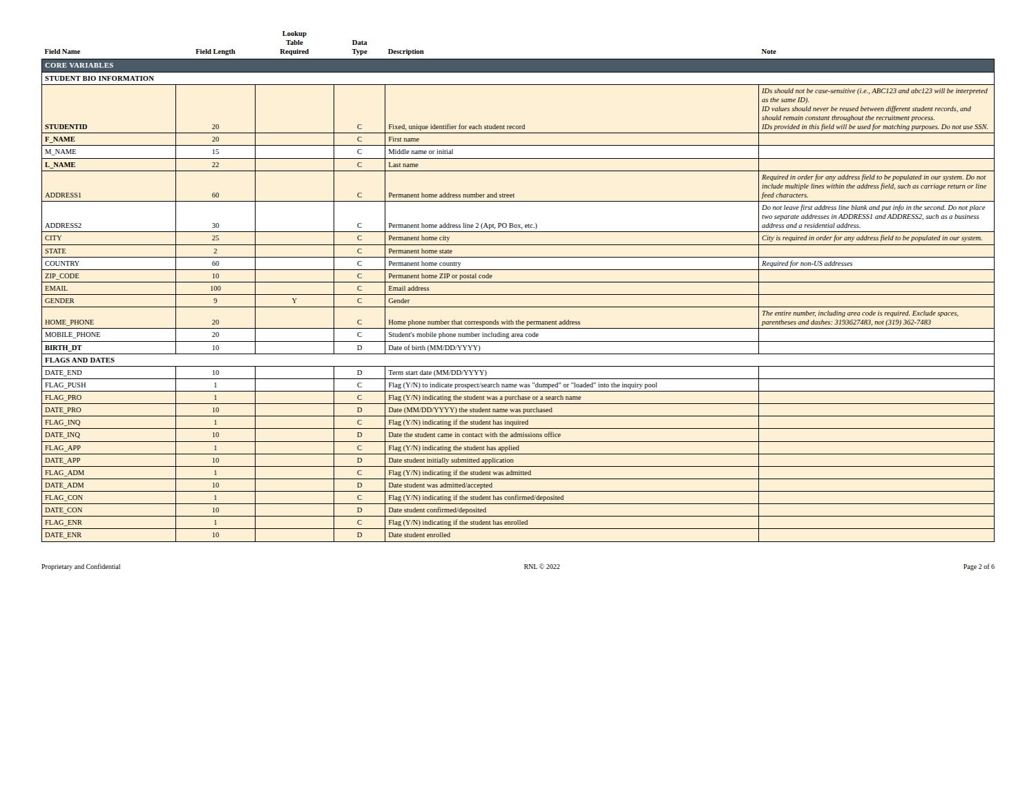| Field Name | Field Length | Lookup Table Required | Data Type | Description | Note |
| --- | --- | --- | --- | --- | --- |
| CORE VARIABLES |
| STUDENT BIO INFORMATION |
| STUDENTID | 20 | | C | Fixed, unique identifier for each student record | IDs should not be case-sensitive (i.e., ABC123 and abc123 will be interpreted as the same ID). ID values should never be reused between different student records, and should remain constant throughout the recruitment process. IDs provided in this field will be used for matching purposes. Do not use SSN. |
| F_NAME | 20 | | C | First name | |
| M_NAME | 15 | | C | Middle name or initial | |
| L_NAME | 22 | | C | Last name | |
| ADDRESS1 | 60 | | C | Permanent home address number and street | Required in order for any address field to be populated in our system. Do not include multiple lines within the address field, such as carriage return or line feed characters. |
| ADDRESS2 | 30 | | C | Permanent home address line 2 (Apt, PO Box, etc.) | Do not leave first address line blank and put info in the second. Do not place two separate addresses in ADDRESS1 and ADDRESS2, such as a business address and a residential address. |
| CITY | 25 | | C | Permanent home city | City is required in order for any address field to be populated in our system. |
| STATE | 2 | | C | Permanent home state | |
| COUNTRY | 60 | | C | Permanent home country | Required for non-US addresses |
| ZIP_CODE | 10 | | C | Permanent home ZIP or postal code | |
| EMAIL | 100 | | C | Email address | |
| GENDER | 9 | Y | C | Gender | |
| HOME_PHONE | 20 | | C | Home phone number that corresponds with the permanent address | The entire number, including area code is required. Exclude spaces, parentheses and dashes: 3193627483, not (319) 362-7483 |
| MOBILE_PHONE | 20 | | C | Student's mobile phone number including area code | |
| BIRTH_DT | 10 | | D | Date of birth (MM/DD/YYYY) | |
| FLAGS AND DATES |
| DATE_END | 10 | | D | Term start date (MM/DD/YYYY) | |
| FLAG_PUSH | 1 | | C | Flag (Y/N) to indicate prospect/search name was "dumped" or "loaded" into the inquiry pool | |
| FLAG_PRO | 1 | | C | Flag (Y/N) indicating the student was a purchase or a search name | |
| DATE_PRO | 10 | | D | Date (MM/DD/YYYY) the student name was purchased | |
| FLAG_INQ | 1 | | C | Flag (Y/N) indicating if the student has inquired | |
| DATE_INQ | 10 | | D | Date the student came in contact with the admissions office | |
| FLAG_APP | 1 | | C | Flag (Y/N) indicating the student has applied | |
| DATE_APP | 10 | | D | Date student initially submitted application | |
| FLAG_ADM | 1 | | C | Flag (Y/N) indicating if the student was admitted | |
| DATE_ADM | 10 | | D | Date student was admitted/accepted | |
| FLAG_CON | 1 | | C | Flag (Y/N) indicating if the student has confirmed/deposited | |
| DATE_CON | 10 | | D | Date student confirmed/deposited | |
| FLAG_ENR | 1 | | C | Flag (Y/N) indicating if the student has enrolled | |
| DATE_ENR | 10 | | D | Date student enrolled | |
Proprietary and Confidential RNL © 2022 Page 2 of 6